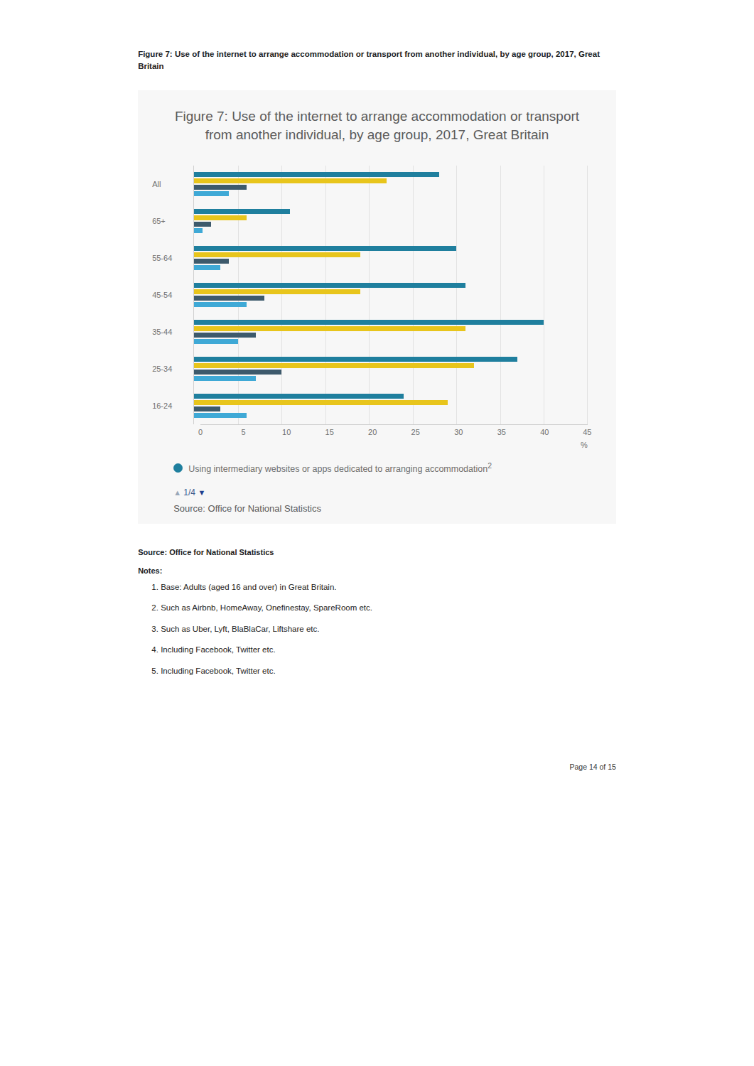Figure 7: Use of the internet to arrange accommodation or transport from another individual, by age group, 2017, Great Britain
Figure 7: Use of the internet to arrange accommodation or transport from another individual, by age group, 2017, Great Britain
| All | |
| 65+ | |
| 55-64 | |
| 45-54 | |
| 35-44 | |
| 25-34 | |
| 16-24 | |
0 5 10 15 20 25 30 35 40 45
%
Using intermediary websites or apps dedicated to arranging accommodation2
▲ 1/4 ▼
Source: Office for National Statistics
Source: Office for National Statistics
Notes:
Base: Adults (aged 16 and over) in Great Britain.
Such as Airbnb, HomeAway, Onefinestay, SpareRoom etc.
Such as Uber, Lyft, BlaBlaCar, Liftshare etc.
Including Facebook, Twitter etc.
Including Facebook, Twitter etc.
Page 14 of 15